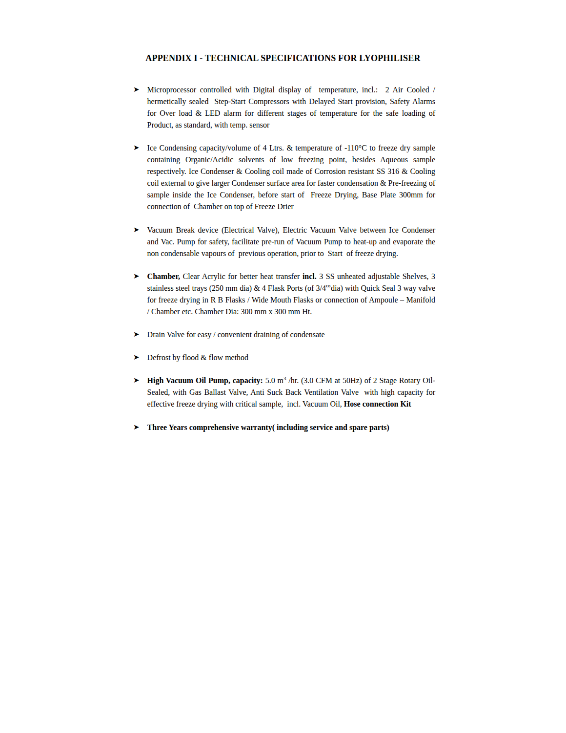APPENDIX I - TECHNICAL SPECIFICATIONS FOR LYOPHILISER
Microprocessor controlled with Digital display of temperature, incl.: 2 Air Cooled / hermetically sealed Step-Start Compressors with Delayed Start provision, Safety Alarms for Over load & LED alarm for different stages of temperature for the safe loading of Product, as standard, with temp. sensor
Ice Condensing capacity/volume of 4 Ltrs. & temperature of -110°C to freeze dry sample containing Organic/Acidic solvents of low freezing point, besides Aqueous sample respectively. Ice Condenser & Cooling coil made of Corrosion resistant SS 316 & Cooling coil external to give larger Condenser surface area for faster condensation & Pre-freezing of sample inside the Ice Condenser, before start of Freeze Drying, Base Plate 300mm for connection of Chamber on top of Freeze Drier
Vacuum Break device (Electrical Valve), Electric Vacuum Valve between Ice Condenser and Vac. Pump for safety, facilitate pre-run of Vacuum Pump to heat-up and evaporate the non condensable vapours of previous operation, prior to Start of freeze drying.
Chamber, Clear Acrylic for better heat transfer incl. 3 SS unheated adjustable Shelves, 3 stainless steel trays (250 mm dia) & 4 Flask Ports (of 3/4'”dia) with Quick Seal 3 way valve for freeze drying in R B Flasks / Wide Mouth Flasks or connection of Ampoule – Manifold / Chamber etc. Chamber Dia: 300 mm x 300 mm Ht.
Drain Valve for easy / convenient draining of condensate
Defrost by flood & flow method
High Vacuum Oil Pump, capacity: 5.0 m3 /hr. (3.0 CFM at 50Hz) of 2 Stage Rotary Oil-Sealed, with Gas Ballast Valve, Anti Suck Back Ventilation Valve with high capacity for effective freeze drying with critical sample, incl. Vacuum Oil, Hose connection Kit
Three Years comprehensive warranty( including service and spare parts)